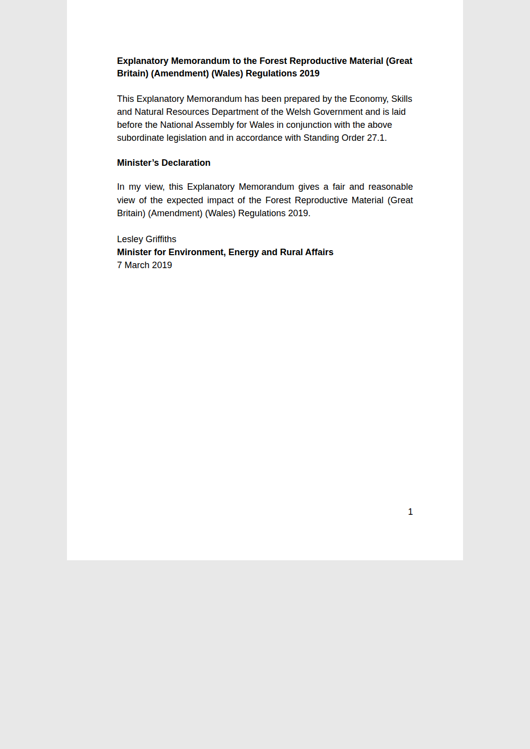Explanatory Memorandum to the Forest Reproductive Material (Great Britain) (Amendment) (Wales) Regulations 2019
This Explanatory Memorandum has been prepared by the Economy, Skills and Natural Resources Department of the Welsh Government and is laid before the National Assembly for Wales in conjunction with the above subordinate legislation and in accordance with Standing Order 27.1.
Minister’s Declaration
In my view, this Explanatory Memorandum gives a fair and reasonable view of the expected impact of the Forest Reproductive Material (Great Britain) (Amendment) (Wales) Regulations 2019.
Lesley Griffiths
Minister for Environment, Energy and Rural Affairs
7 March 2019
1